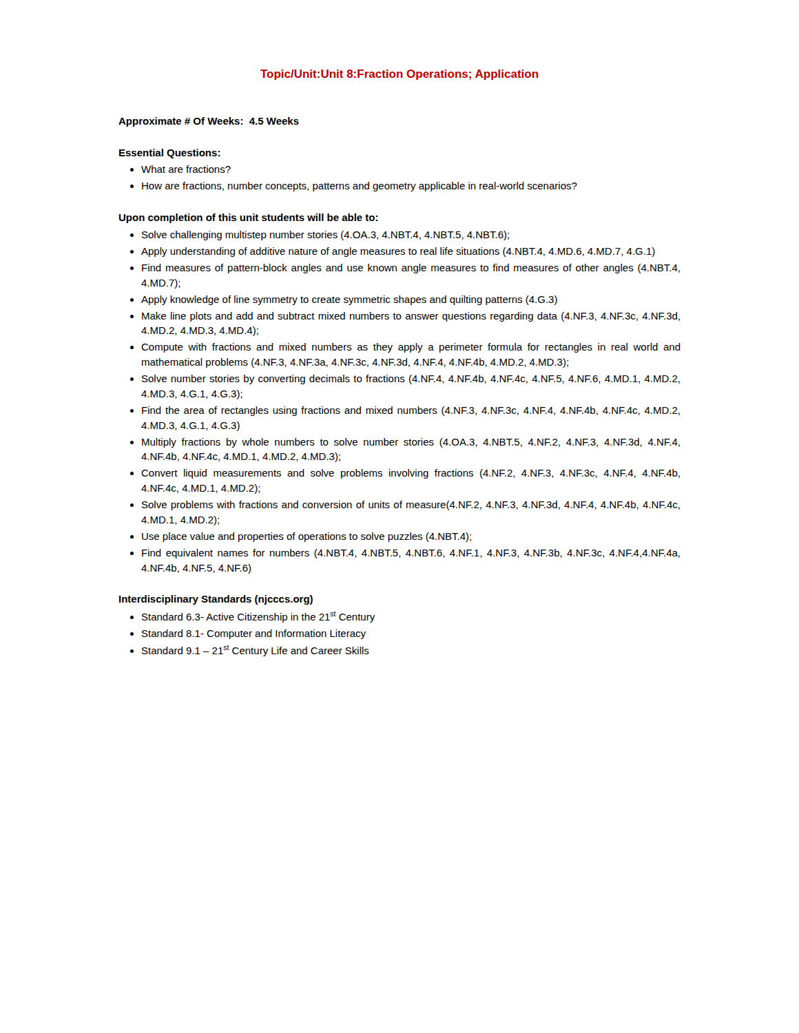Topic/Unit:Unit 8:Fraction Operations; Application
Approximate # Of Weeks: 4.5 Weeks
Essential Questions:
What are fractions?
How are fractions, number concepts, patterns and geometry applicable in real-world scenarios?
Upon completion of this unit students will be able to:
Solve challenging multistep number stories (4.OA.3, 4.NBT.4, 4.NBT.5, 4.NBT.6);
Apply understanding of additive nature of angle measures to real life situations (4.NBT.4, 4.MD.6, 4.MD.7, 4.G.1)
Find measures of pattern-block angles and use known angle measures to find measures of other angles (4.NBT.4, 4.MD.7);
Apply knowledge of line symmetry to create symmetric shapes and quilting patterns (4.G.3)
Make line plots and add and subtract mixed numbers to answer questions regarding data (4.NF.3, 4.NF.3c, 4.NF.3d, 4.MD.2, 4.MD.3, 4.MD.4);
Compute with fractions and mixed numbers as they apply a perimeter formula for rectangles in real world and mathematical problems (4.NF.3, 4.NF.3a, 4.NF.3c, 4.NF.3d, 4.NF.4, 4.NF.4b, 4.MD.2, 4.MD.3);
Solve number stories by converting decimals to fractions (4.NF.4, 4.NF.4b, 4.NF.4c, 4.NF.5, 4.NF.6, 4.MD.1, 4.MD.2, 4.MD.3, 4.G.1, 4.G.3);
Find the area of rectangles using fractions and mixed numbers (4.NF.3, 4.NF.3c, 4.NF.4, 4.NF.4b, 4.NF.4c, 4.MD.2, 4.MD.3, 4.G.1, 4.G.3)
Multiply fractions by whole numbers to solve number stories (4.OA.3, 4.NBT.5, 4.NF.2, 4.NF.3, 4.NF.3d, 4.NF.4, 4.NF.4b, 4.NF.4c, 4.MD.1, 4.MD.2, 4.MD.3);
Convert liquid measurements and solve problems involving fractions (4.NF.2, 4.NF.3, 4.NF.3c, 4.NF.4, 4.NF.4b, 4.NF.4c, 4.MD.1, 4.MD.2);
Solve problems with fractions and conversion of units of measure(4.NF.2, 4.NF.3, 4.NF.3d, 4.NF.4, 4.NF.4b, 4.NF.4c, 4.MD.1, 4.MD.2);
Use place value and properties of operations to solve puzzles (4.NBT.4);
Find equivalent names for numbers (4.NBT.4, 4.NBT.5, 4.NBT.6, 4.NF.1, 4.NF.3, 4.NF.3b, 4.NF.3c, 4.NF.4,4.NF.4a, 4.NF.4b, 4.NF.5, 4.NF.6)
Interdisciplinary Standards (njcccs.org)
Standard 6.3- Active Citizenship in the 21st Century
Standard 8.1- Computer and Information Literacy
Standard 9.1 – 21st Century Life and Career Skills